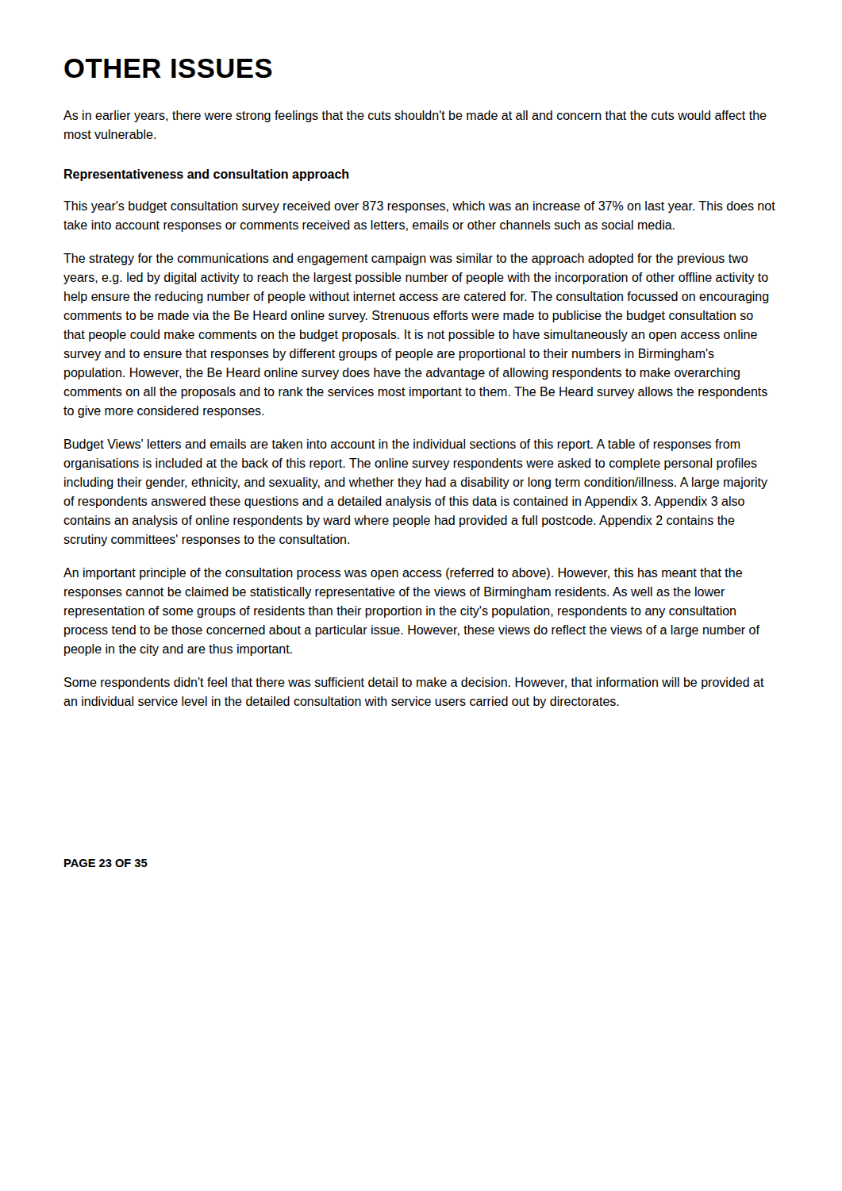OTHER ISSUES
As in earlier years, there were strong feelings that the cuts shouldn't be made at all and concern that the cuts would affect the most vulnerable.
Representativeness and consultation approach
This year's budget consultation survey received over 873 responses, which was an increase of 37% on last year. This does not take into account responses or comments received as letters, emails or other channels such as social media.
The strategy for the communications and engagement campaign was similar to the approach adopted for the previous two years, e.g. led by digital activity to reach the largest possible number of people with the incorporation of other offline activity to help ensure the reducing number of people without internet access are catered for. The consultation focussed on encouraging comments to be made via the Be Heard online survey. Strenuous efforts were made to publicise the budget consultation so that people could make comments on the budget proposals. It is not possible to have simultaneously an open access online survey and to ensure that responses by different groups of people are proportional to their numbers in Birmingham's population. However, the Be Heard online survey does have the advantage of allowing respondents to make overarching comments on all the proposals and to rank the services most important to them. The Be Heard survey allows the respondents to give more considered responses.
Budget Views' letters and emails are taken into account in the individual sections of this report. A table of responses from organisations is included at the back of this report. The online survey respondents were asked to complete personal profiles including their gender, ethnicity, and sexuality, and whether they had a disability or long term condition/illness. A large majority of respondents answered these questions and a detailed analysis of this data is contained in Appendix 3. Appendix 3 also contains an analysis of online respondents by ward where people had provided a full postcode. Appendix 2 contains the scrutiny committees' responses to the consultation.
An important principle of the consultation process was open access (referred to above). However, this has meant that the responses cannot be claimed be statistically representative of the views of Birmingham residents. As well as the lower representation of some groups of residents than their proportion in the city's population, respondents to any consultation process tend to be those concerned about a particular issue. However, these views do reflect the views of a large number of people in the city and are thus important.
Some respondents didn't feel that there was sufficient detail to make a decision. However, that information will be provided at an individual service level in the detailed consultation with service users carried out by directorates.
PAGE 23 OF 35